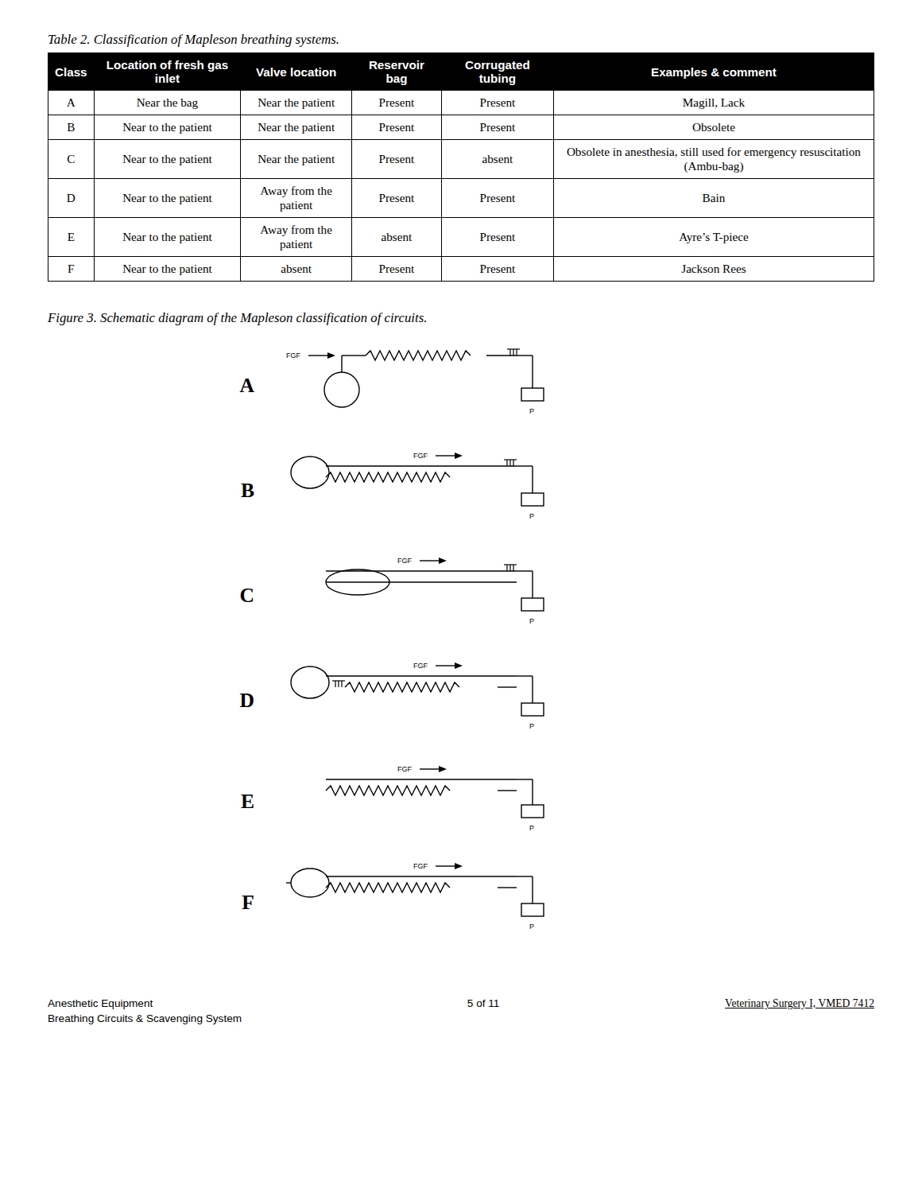Table 2. Classification of Mapleson breathing systems.
| Class | Location of fresh gas inlet | Valve location | Reservoir bag | Corrugated tubing | Examples & comment |
| --- | --- | --- | --- | --- | --- |
| A | Near the bag | Near the patient | Present | Present | Magill, Lack |
| B | Near to the patient | Near the patient | Present | Present | Obsolete |
| C | Near to the patient | Near the patient | Present | absent | Obsolete in anesthesia, still used for emergency resuscitation (Ambu-bag) |
| D | Near to the patient | Away from the patient | Present | Present | Bain |
| E | Near to the patient | Away from the patient | absent | Present | Ayre’s T-piece |
| F | Near to the patient | absent | Present | Present | Jackson Rees |
Figure 3. Schematic diagram of the Mapleson classification of circuits.
A
FGF P
B
FGF P
C
FGF P
D
FGF P
E
FGF P
F
FGF P
Anesthetic Equipment
Breathing Circuits & Scavenging System
5 of 11
Veterinary Surgery I, VMED 7412